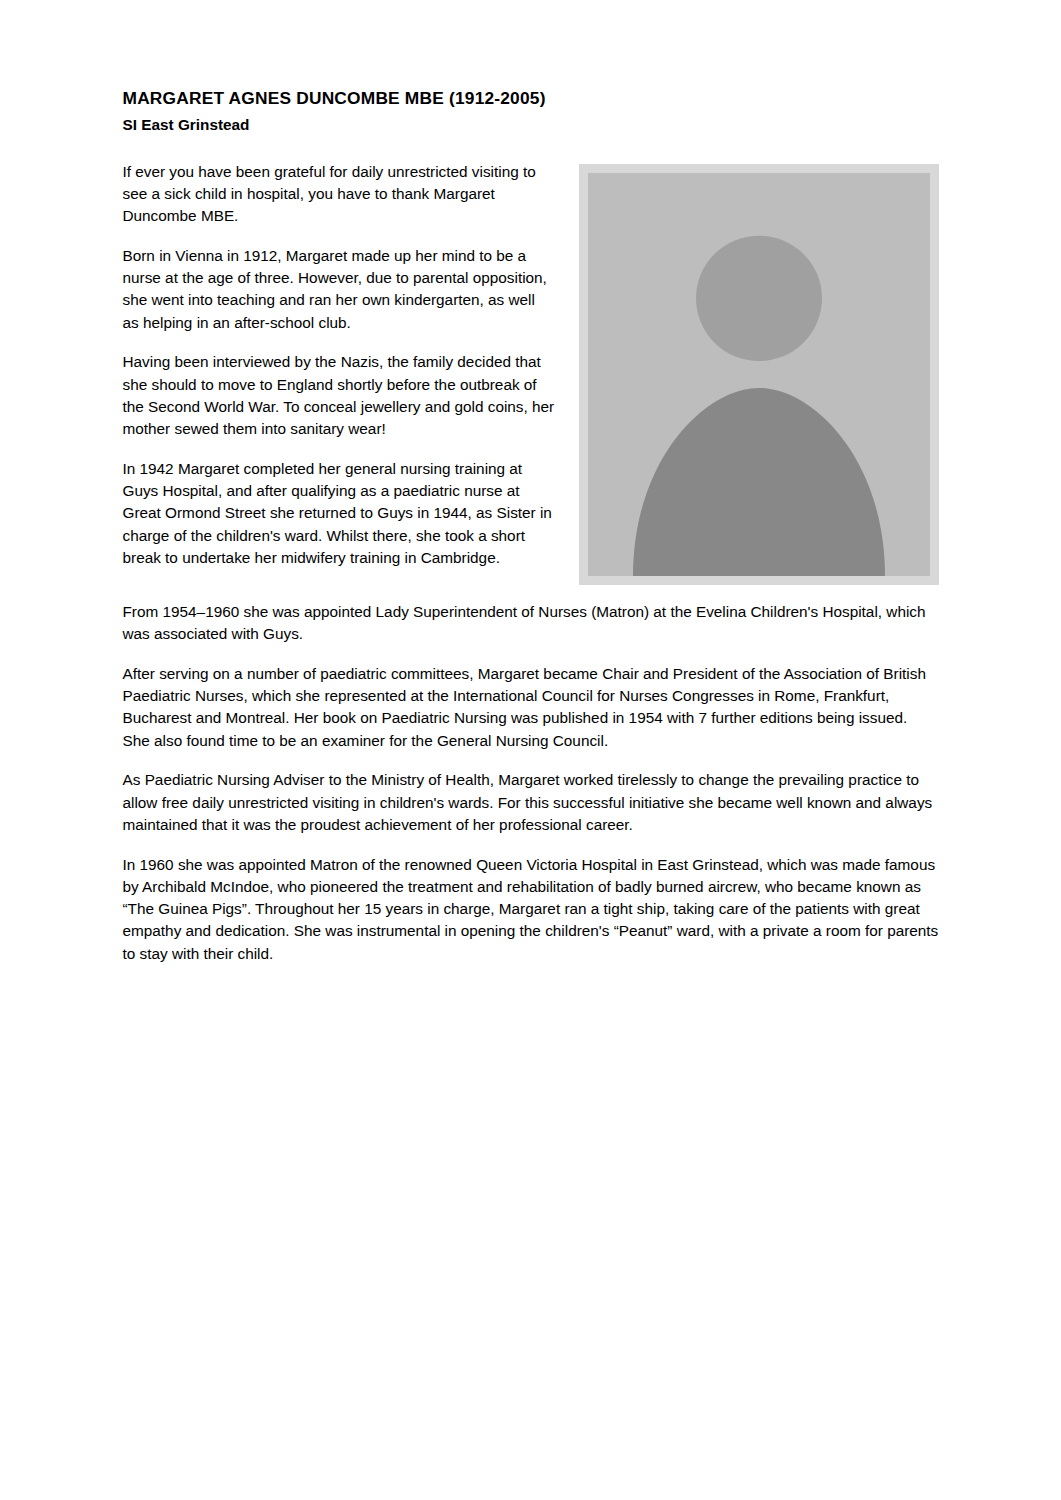MARGARET AGNES DUNCOMBE MBE (1912-2005)
SI East Grinstead
If ever you have been grateful for daily unrestricted visiting to see a sick child in hospital, you have to thank Margaret Duncombe MBE.
Born in Vienna in 1912, Margaret made up her mind to be a nurse at the age of three. However, due to parental opposition, she went into teaching and ran her own kindergarten, as well as helping in an after-school club.
Having been interviewed by the Nazis, the family decided that she should to move to England shortly before the outbreak of the Second World War. To conceal jewellery and gold coins, her mother sewed them into sanitary wear!
In 1942 Margaret completed her general nursing training at Guys Hospital, and after qualifying as a paediatric nurse at Great Ormond Street she returned to Guys in 1944, as Sister in charge of the children's ward. Whilst there, she took a short break to undertake her midwifery training in Cambridge.
From 1954–1960 she was appointed Lady Superintendent of Nurses (Matron) at the Evelina Children's Hospital, which was associated with Guys.
After serving on a number of paediatric committees, Margaret became Chair and President of the Association of British Paediatric Nurses, which she represented at the International Council for Nurses Congresses in Rome, Frankfurt, Bucharest and Montreal. Her book on Paediatric Nursing was published in 1954 with 7 further editions being issued. She also found time to be an examiner for the General Nursing Council.
As Paediatric Nursing Adviser to the Ministry of Health, Margaret worked tirelessly to change the prevailing practice to allow free daily unrestricted visiting in children's wards. For this successful initiative she became well known and always maintained that it was the proudest achievement of her professional career.
In 1960 she was appointed Matron of the renowned Queen Victoria Hospital in East Grinstead, which was made famous by Archibald McIndoe, who pioneered the treatment and rehabilitation of badly burned aircrew, who became known as “The Guinea Pigs”. Throughout her 15 years in charge, Margaret ran a tight ship, taking care of the patients with great empathy and dedication. She was instrumental in opening the children's “Peanut” ward, with a private a room for parents to stay with their child.